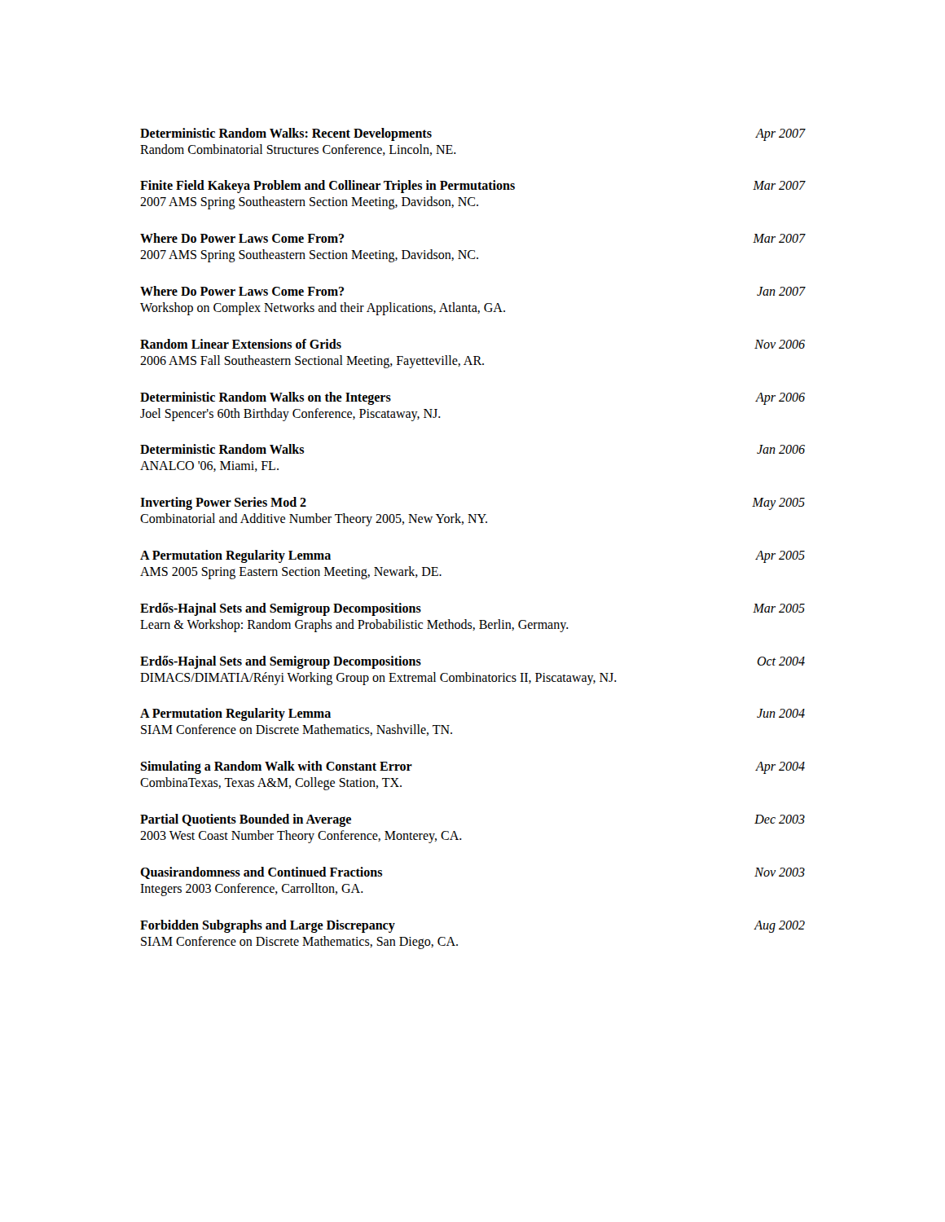Deterministic Random Walks: Recent Developments Apr 2007
Random Combinatorial Structures Conference, Lincoln, NE.
Finite Field Kakeya Problem and Collinear Triples in Permutations Mar 2007
2007 AMS Spring Southeastern Section Meeting, Davidson, NC.
Where Do Power Laws Come From? Mar 2007
2007 AMS Spring Southeastern Section Meeting, Davidson, NC.
Where Do Power Laws Come From? Jan 2007
Workshop on Complex Networks and their Applications, Atlanta, GA.
Random Linear Extensions of Grids Nov 2006
2006 AMS Fall Southeastern Sectional Meeting, Fayetteville, AR.
Deterministic Random Walks on the Integers Apr 2006
Joel Spencer's 60th Birthday Conference, Piscataway, NJ.
Deterministic Random Walks Jan 2006
ANALCO '06, Miami, FL.
Inverting Power Series Mod 2 May 2005
Combinatorial and Additive Number Theory 2005, New York, NY.
A Permutation Regularity Lemma Apr 2005
AMS 2005 Spring Eastern Section Meeting, Newark, DE.
Erdős-Hajnal Sets and Semigroup Decompositions Mar 2005
Learn & Workshop: Random Graphs and Probabilistic Methods, Berlin, Germany.
Erdős-Hajnal Sets and Semigroup Decompositions Oct 2004
DIMACS/DIMATIA/Rényi Working Group on Extremal Combinatorics II, Piscataway, NJ.
A Permutation Regularity Lemma Jun 2004
SIAM Conference on Discrete Mathematics, Nashville, TN.
Simulating a Random Walk with Constant Error Apr 2004
CombinaTexas, Texas A&M, College Station, TX.
Partial Quotients Bounded in Average Dec 2003
2003 West Coast Number Theory Conference, Monterey, CA.
Quasirandomness and Continued Fractions Nov 2003
Integers 2003 Conference, Carrollton, GA.
Forbidden Subgraphs and Large Discrepancy Aug 2002
SIAM Conference on Discrete Mathematics, San Diego, CA.